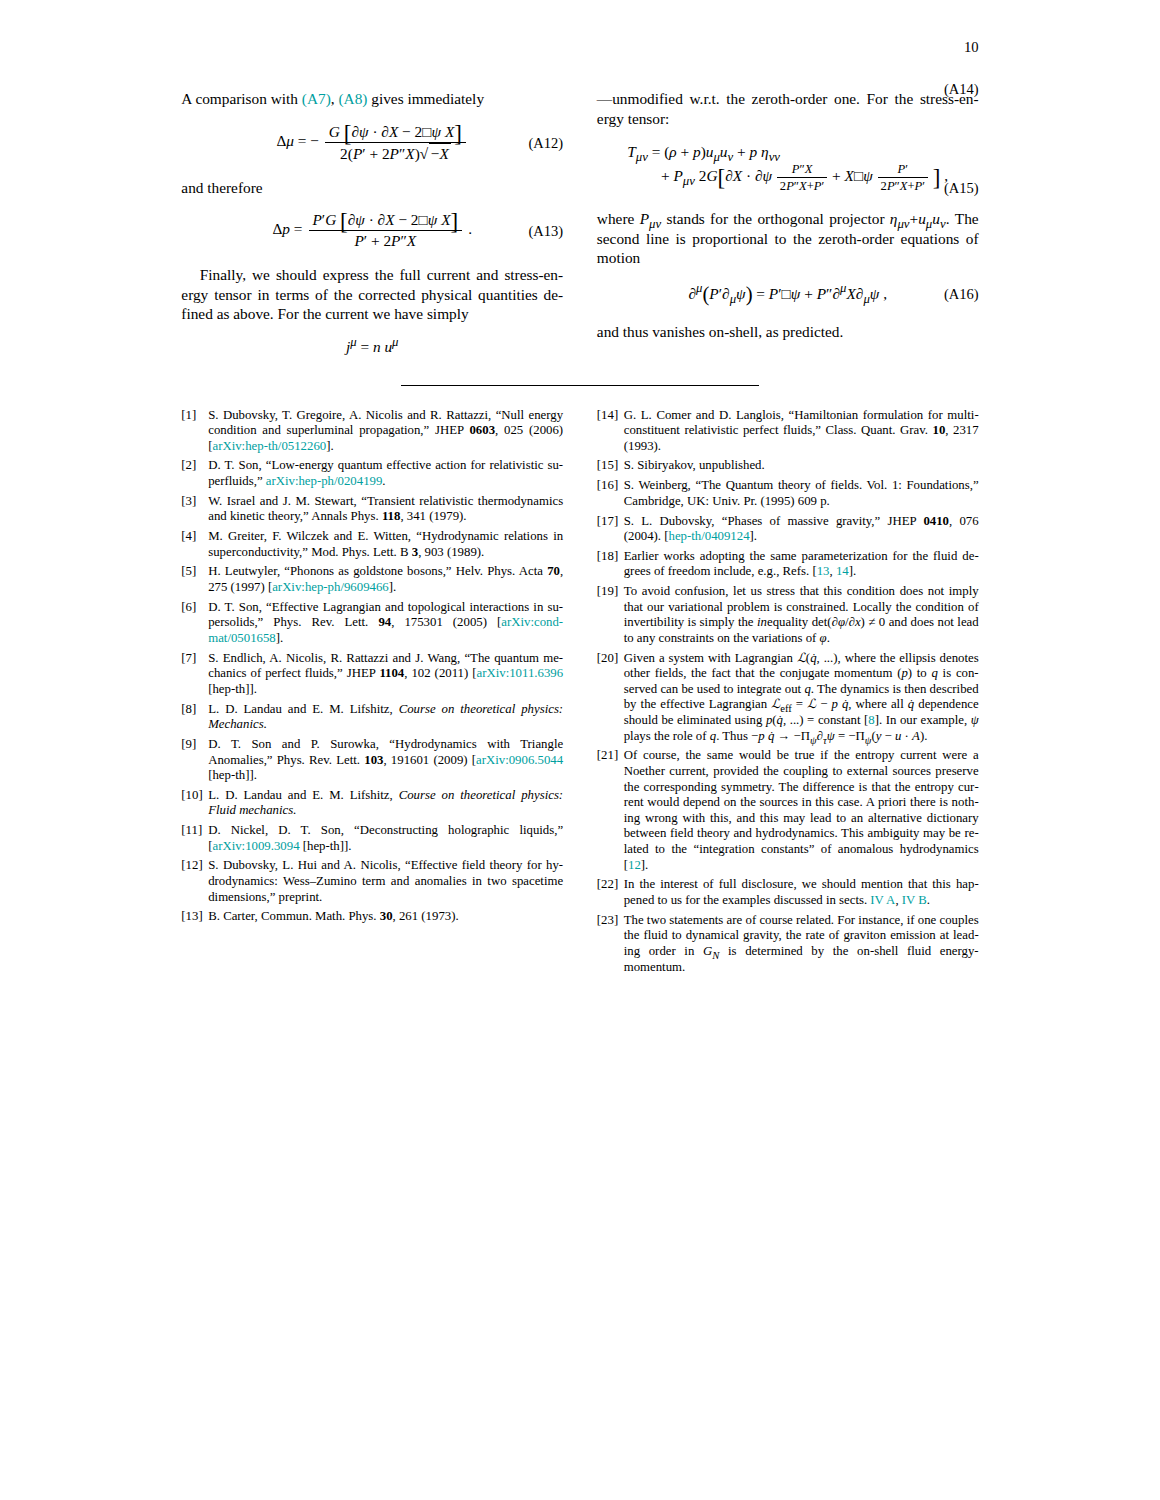10
A comparison with (A7), (A8) gives immediately
Δμ = − G [∂ψ · ∂X − 2□ψ X] 2(P′ + 2P″X)√−X (A12)
and therefore
Δp = P′G [∂ψ · ∂X − 2□ψ X] P′ + 2P″X . (A13)
Finally, we should express the full current and stress-energy tensor in terms of the corrected physical quantities defined as above. For the current we have simply
jμ = n uμ (A14)
—unmodified w.r.t. the zeroth-order one. For the stress-energy tensor:
Tμν = (ρ + p)uμuν + p ηνν
+ Pμν 2G[∂X · ∂ψ P″X 2P″X+P′ + X□ψ P′2P″X+P′ ] , (A15)
where Pμν stands for the orthogonal projector ημν+uμuν. The second line is proportional to the zeroth-order equations of motion
∂μ(P′∂μψ) = P′□ψ + P″∂μX∂μψ , (A16)
and thus vanishes on-shell, as predicted.
[1] S. Dubovsky, T. Gregoire, A. Nicolis and R. Rattazzi, “Null energy condition and superluminal propagation,” JHEP 0603, 025 (2006) [arXiv:hep-th/0512260].
[2] D. T. Son, “Low-energy quantum effective action for relativistic superfluids,” arXiv:hep-ph/0204199.
[3] W. Israel and J. M. Stewart, “Transient relativistic thermodynamics and kinetic theory,” Annals Phys. 118, 341 (1979).
[4] M. Greiter, F. Wilczek and E. Witten, “Hydrodynamic relations in superconductivity,” Mod. Phys. Lett. B 3, 903 (1989).
[5] H. Leutwyler, “Phonons as goldstone bosons,” Helv. Phys. Acta 70, 275 (1997) [arXiv:hep-ph/9609466].
[6] D. T. Son, “Effective Lagrangian and topological interactions in supersolids,” Phys. Rev. Lett. 94, 175301 (2005) [arXiv:cond-mat/0501658].
[7] S. Endlich, A. Nicolis, R. Rattazzi and J. Wang, “The quantum mechanics of perfect fluids,” JHEP 1104, 102 (2011) [arXiv:1011.6396 [hep-th]].
[8] L. D. Landau and E. M. Lifshitz, Course on theoretical physics: Mechanics.
[9] D. T. Son and P. Surowka, “Hydrodynamics with Triangle Anomalies,” Phys. Rev. Lett. 103, 191601 (2009) [arXiv:0906.5044 [hep-th]].
[10] L. D. Landau and E. M. Lifshitz, Course on theoretical physics: Fluid mechanics.
[11] D. Nickel, D. T. Son, “Deconstructing holographic liquids,” [arXiv:1009.3094 [hep-th]].
[12] S. Dubovsky, L. Hui and A. Nicolis, “Effective field theory for hydrodynamics: Wess–Zumino term and anomalies in two spacetime dimensions,” preprint.
[13] B. Carter, Commun. Math. Phys. 30, 261 (1973).
[14] G. L. Comer and D. Langlois, “Hamiltonian formulation for multi-constituent relativistic perfect fluids,” Class. Quant. Grav. 10, 2317 (1993).
[15] S. Sibiryakov, unpublished.
[16] S. Weinberg, “The Quantum theory of fields. Vol. 1: Foundations,” Cambridge, UK: Univ. Pr. (1995) 609 p.
[17] S. L. Dubovsky, “Phases of massive gravity,” JHEP 0410, 076 (2004). [hep-th/0409124].
[18] Earlier works adopting the same parameterization for the fluid degrees of freedom include, e.g., Refs. [13, 14].
[19] To avoid confusion, let us stress that this condition does not imply that our variational problem is constrained. Locally the condition of invertibility is simply the inequality det(∂φ/∂x) ≠ 0 and does not lead to any constraints on the variations of φ.
[20] Given a system with Lagrangian ℒ(q̇, ...), where the ellipsis denotes other fields, the fact that the conjugate momentum (p) to q is conserved can be used to integrate out q. The dynamics is then described by the effective Lagrangian ℒeff = ℒ − p q̇, where all q̇ dependence should be eliminated using p(q̇, ...) = constant [8]. In our example, ψ plays the role of q. Thus −p q̇ → −Πψ∂τψ = −Πψ(y − u · A).
[21] Of course, the same would be true if the entropy current were a Noether current, provided the coupling to external sources preserve the corresponding symmetry. The difference is that the entropy current would depend on the sources in this case. A priori there is nothing wrong with this, and this may lead to an alternative dictionary between field theory and hydrodynamics. This ambiguity may be related to the “integration constants” of anomalous hydrodynamics [12].
[22] In the interest of full disclosure, we should mention that this happened to us for the examples discussed in sects. IV A, IV B.
[23] The two statements are of course related. For instance, if one couples the fluid to dynamical gravity, the rate of graviton emission at leading order in GN is determined by the on-shell fluid energy-momentum.